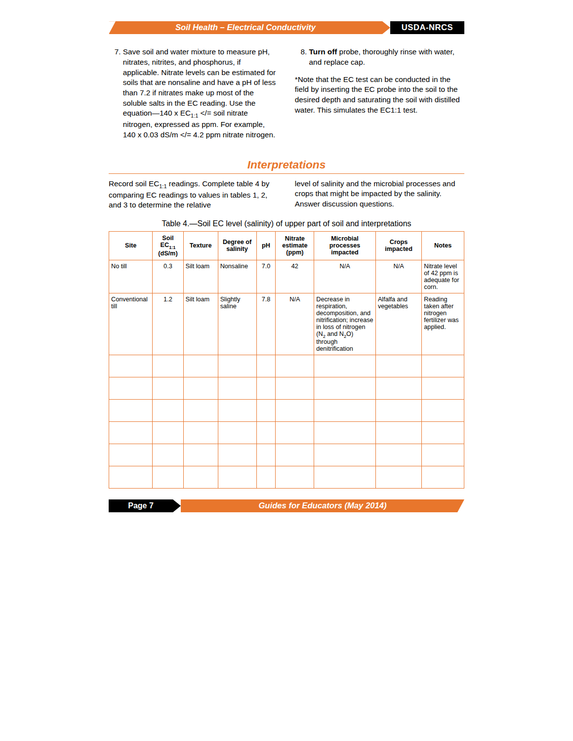Soil Health – Electrical Conductivity
USDA-NRCS
Save soil and water mixture to measure pH, nitrates, nitrites, and phosphorus, if applicable. Nitrate levels can be estimated for soils that are nonsaline and have a pH of less than 7.2 if nitrates make up most of the soluble salts in the EC reading. Use the equation—140 x EC1:1 </= soil nitrate nitrogen, expressed as ppm. For example, 140 x 0.03 dS/m </= 4.2 ppm nitrate nitrogen.
Turn off probe, thoroughly rinse with water, and replace cap.
*Note that the EC test can be conducted in the field by inserting the EC probe into the soil to the desired depth and saturating the soil with distilled water. This simulates the EC1:1 test.
Interpretations
Record soil EC1:1 readings. Complete table 4 by comparing EC readings to values in tables 1, 2, and 3 to determine the relative
level of salinity and the microbial processes and crops that might be impacted by the salinity. Answer discussion questions.
Table 4.—Soil EC level (salinity) of upper part of soil and interpretations
| Site | Soil EC 1:1 (dS/m) | Texture | Degree of salinity | pH | Nitrate estimate (ppm) | Microbial processes impacted | Crops impacted | Notes |
| --- | --- | --- | --- | --- | --- | --- | --- | --- |
| No till | 0.3 | Silt loam | Nonsaline | 7.0 | 42 | N/A | N/A | Nitrate level of 42 ppm is adequate for corn. |
| Conventional till | 1.2 | Silt loam | Slightly saline | 7.8 | N/A | Decrease in respiration, decomposition, and nitrification; increase in loss of nitrogen (N 2 and N 2 O) through denitrification | Alfalfa and vegetables | Reading taken after nitrogen fertilizer was applied. |
Page 7
Guides for Educators (May 2014)